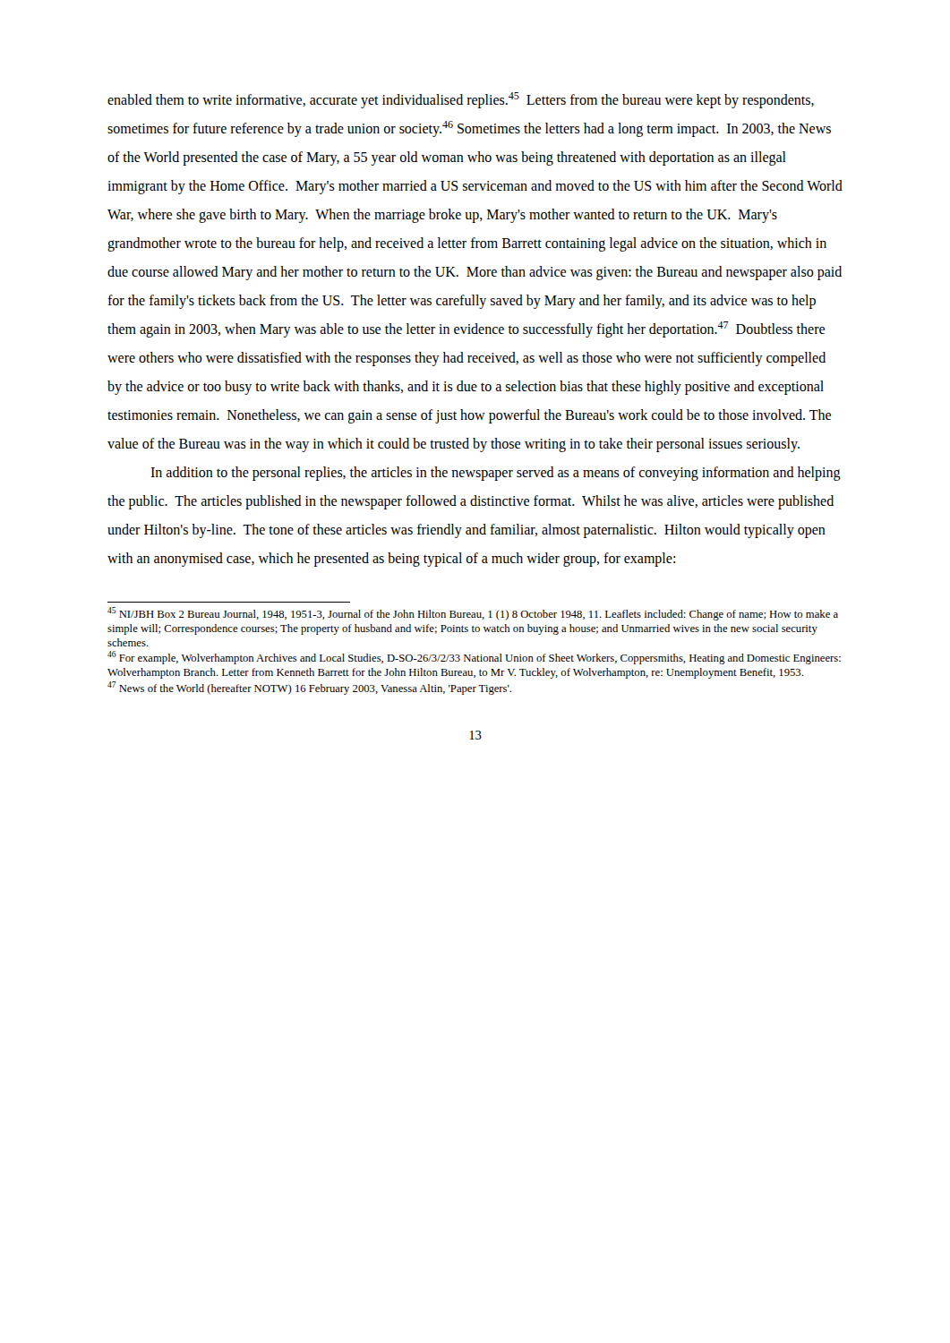enabled them to write informative, accurate yet individualised replies.45 Letters from the bureau were kept by respondents, sometimes for future reference by a trade union or society.46 Sometimes the letters had a long term impact. In 2003, the News of the World presented the case of Mary, a 55 year old woman who was being threatened with deportation as an illegal immigrant by the Home Office. Mary's mother married a US serviceman and moved to the US with him after the Second World War, where she gave birth to Mary. When the marriage broke up, Mary's mother wanted to return to the UK. Mary's grandmother wrote to the bureau for help, and received a letter from Barrett containing legal advice on the situation, which in due course allowed Mary and her mother to return to the UK. More than advice was given: the Bureau and newspaper also paid for the family's tickets back from the US. The letter was carefully saved by Mary and her family, and its advice was to help them again in 2003, when Mary was able to use the letter in evidence to successfully fight her deportation.47 Doubtless there were others who were dissatisfied with the responses they had received, as well as those who were not sufficiently compelled by the advice or too busy to write back with thanks, and it is due to a selection bias that these highly positive and exceptional testimonies remain. Nonetheless, we can gain a sense of just how powerful the Bureau's work could be to those involved. The value of the Bureau was in the way in which it could be trusted by those writing in to take their personal issues seriously.
In addition to the personal replies, the articles in the newspaper served as a means of conveying information and helping the public. The articles published in the newspaper followed a distinctive format. Whilst he was alive, articles were published under Hilton's by-line. The tone of these articles was friendly and familiar, almost paternalistic. Hilton would typically open with an anonymised case, which he presented as being typical of a much wider group, for example:
45 NI/JBH Box 2 Bureau Journal, 1948, 1951-3, Journal of the John Hilton Bureau, 1 (1) 8 October 1948, 11. Leaflets included: Change of name; How to make a simple will; Correspondence courses; The property of husband and wife; Points to watch on buying a house; and Unmarried wives in the new social security schemes.
46 For example, Wolverhampton Archives and Local Studies, D-SO-26/3/2/33 National Union of Sheet Workers, Coppersmiths, Heating and Domestic Engineers: Wolverhampton Branch. Letter from Kenneth Barrett for the John Hilton Bureau, to Mr V. Tuckley, of Wolverhampton, re: Unemployment Benefit, 1953.
47 News of the World (hereafter NOTW) 16 February 2003, Vanessa Altin, 'Paper Tigers'.
13